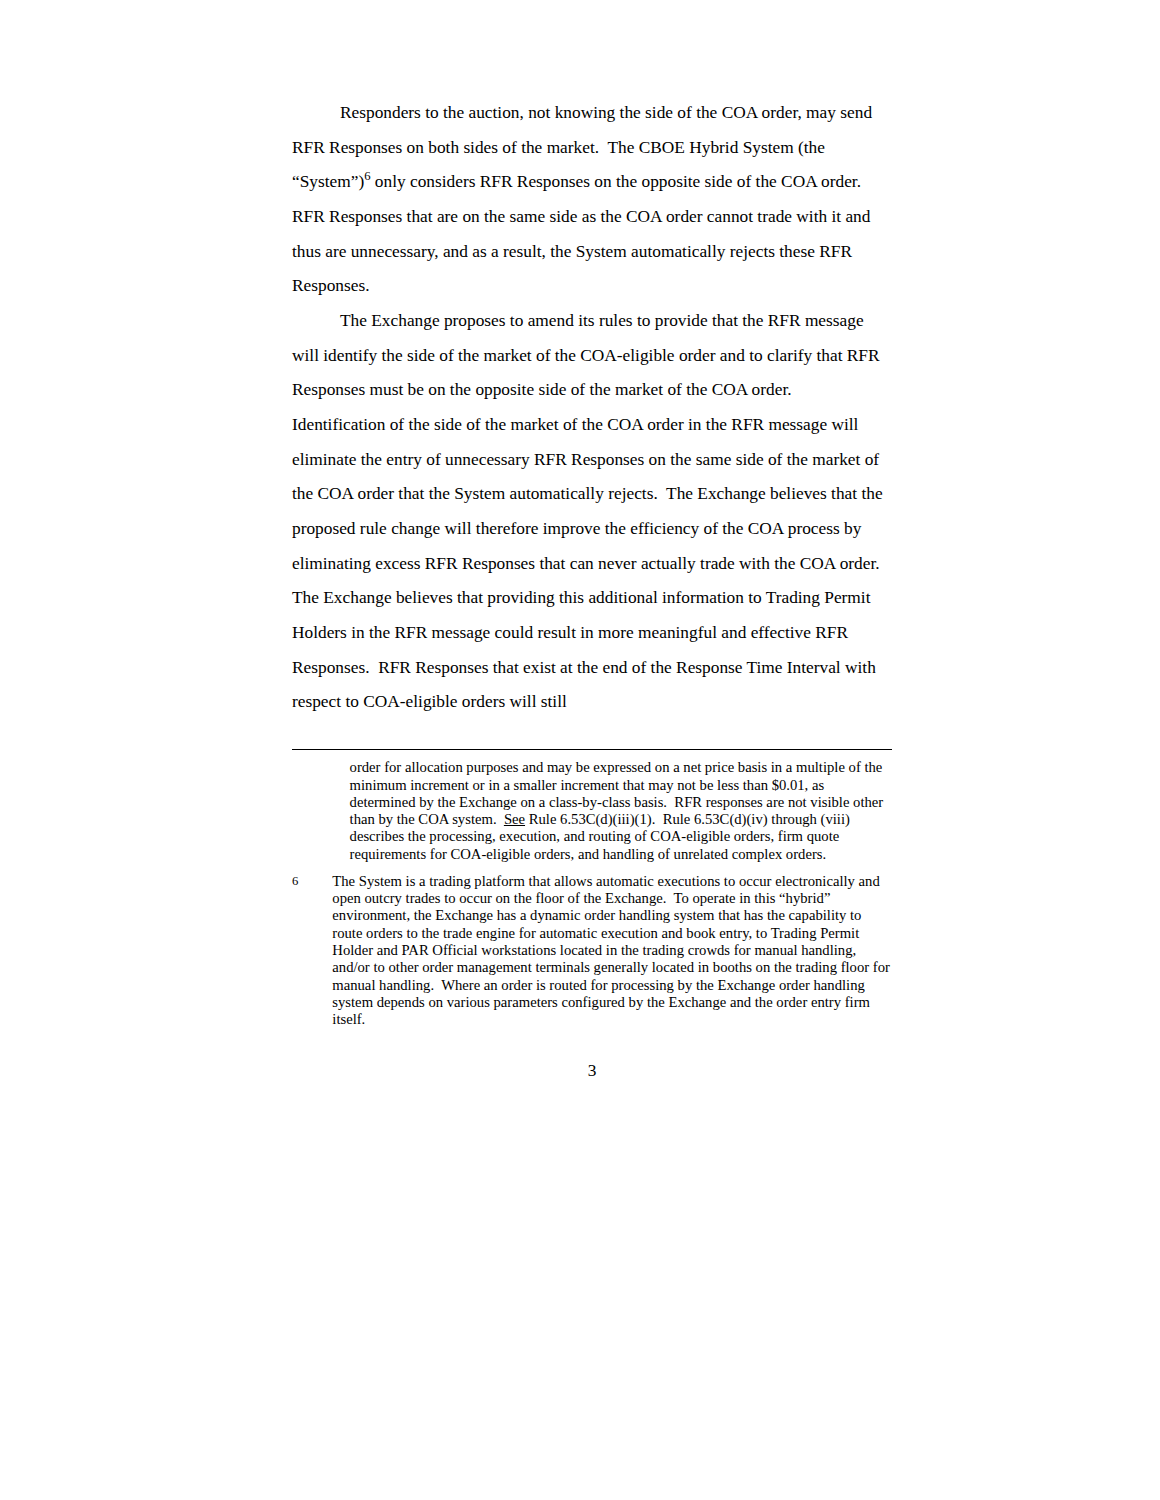Responders to the auction, not knowing the side of the COA order, may send RFR Responses on both sides of the market. The CBOE Hybrid System (the “System”)6 only considers RFR Responses on the opposite side of the COA order. RFR Responses that are on the same side as the COA order cannot trade with it and thus are unnecessary, and as a result, the System automatically rejects these RFR Responses.
The Exchange proposes to amend its rules to provide that the RFR message will identify the side of the market of the COA-eligible order and to clarify that RFR Responses must be on the opposite side of the market of the COA order. Identification of the side of the market of the COA order in the RFR message will eliminate the entry of unnecessary RFR Responses on the same side of the market of the COA order that the System automatically rejects. The Exchange believes that the proposed rule change will therefore improve the efficiency of the COA process by eliminating excess RFR Responses that can never actually trade with the COA order. The Exchange believes that providing this additional information to Trading Permit Holders in the RFR message could result in more meaningful and effective RFR Responses. RFR Responses that exist at the end of the Response Time Interval with respect to COA-eligible orders will still
6
order for allocation purposes and may be expressed on a net price basis in a multiple of the minimum increment or in a smaller increment that may not be less than $0.01, as determined by the Exchange on a class-by-class basis. RFR responses are not visible other than by the COA system. See Rule 6.53C(d)(iii)(1). Rule 6.53C(d)(iv) through (viii) describes the processing, execution, and routing of COA-eligible orders, firm quote requirements for COA-eligible orders, and handling of unrelated complex orders.
6
The System is a trading platform that allows automatic executions to occur electronically and open outcry trades to occur on the floor of the Exchange. To operate in this “hybrid” environment, the Exchange has a dynamic order handling system that has the capability to route orders to the trade engine for automatic execution and book entry, to Trading Permit Holder and PAR Official workstations located in the trading crowds for manual handling, and/or to other order management terminals generally located in booths on the trading floor for manual handling. Where an order is routed for processing by the Exchange order handling system depends on various parameters configured by the Exchange and the order entry firm itself.
3